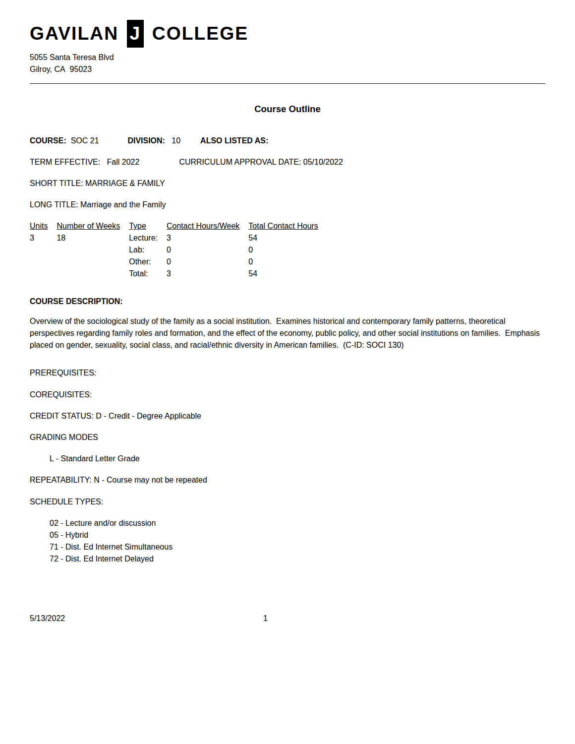GAVILAN J COLLEGE
5055 Santa Teresa Blvd
Gilroy, CA 95023
Course Outline
COURSE: SOC 21 DIVISION: 10 ALSO LISTED AS:
TERM EFFECTIVE: Fall 2022 CURRICULUM APPROVAL DATE: 05/10/2022
SHORT TITLE: MARRIAGE & FAMILY
LONG TITLE: Marriage and the Family
| Units | Number of Weeks | Type | Contact Hours/Week | Total Contact Hours |
| --- | --- | --- | --- | --- |
| 3 | 18 | Lecture: | 3 | 54 |
| | | Lab: | 0 | 0 |
| | | Other: | 0 | 0 |
| | | Total: | 3 | 54 |
COURSE DESCRIPTION:
Overview of the sociological study of the family as a social institution. Examines historical and contemporary family patterns, theoretical perspectives regarding family roles and formation, and the effect of the economy, public policy, and other social institutions on families. Emphasis placed on gender, sexuality, social class, and racial/ethnic diversity in American families. (C-ID: SOCI 130)
PREREQUISITES:
COREQUISITES:
CREDIT STATUS: D - Credit - Degree Applicable
GRADING MODES
L - Standard Letter Grade
REPEATABILITY: N - Course may not be repeated
SCHEDULE TYPES:
02 - Lecture and/or discussion
05 - Hybrid
71 - Dist. Ed Internet Simultaneous
72 - Dist. Ed Internet Delayed
5/13/2022 1